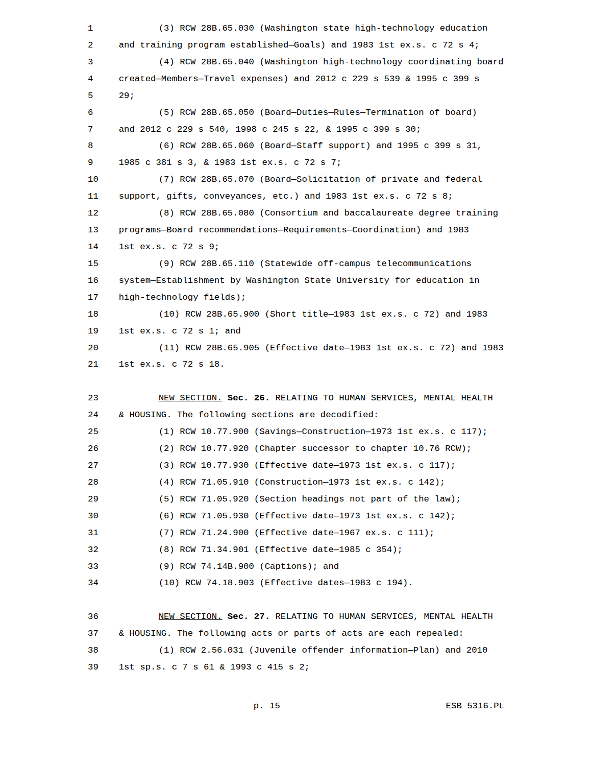(3) RCW 28B.65.030 (Washington state high-technology education
and training program established—Goals) and 1983 1st ex.s. c 72 s 4;
(4) RCW 28B.65.040 (Washington high-technology coordinating board
created—Members—Travel expenses) and 2012 c 229 s 539 & 1995 c 399 s
29;
(5) RCW 28B.65.050 (Board—Duties—Rules—Termination of board)
and 2012 c 229 s 540, 1998 c 245 s 22, & 1995 c 399 s 30;
(6) RCW 28B.65.060 (Board—Staff support) and 1995 c 399 s 31,
1985 c 381 s 3, & 1983 1st ex.s. c 72 s 7;
(7) RCW 28B.65.070 (Board—Solicitation of private and federal
support, gifts, conveyances, etc.) and 1983 1st ex.s. c 72 s 8;
(8) RCW 28B.65.080 (Consortium and baccalaureate degree training
programs—Board recommendations—Requirements—Coordination) and 1983
1st ex.s. c 72 s 9;
(9) RCW 28B.65.110 (Statewide off-campus telecommunications
system—Establishment by Washington State University for education in
high-technology fields);
(10) RCW 28B.65.900 (Short title—1983 1st ex.s. c 72) and 1983
1st ex.s. c 72 s 1; and
(11) RCW 28B.65.905 (Effective date—1983 1st ex.s. c 72) and 1983
1st ex.s. c 72 s 18.
NEW SECTION. Sec. 26. RELATING TO HUMAN SERVICES, MENTAL HEALTH
& HOUSING. The following sections are decodified:
(1) RCW 10.77.900 (Savings—Construction—1973 1st ex.s. c 117);
(2) RCW 10.77.920 (Chapter successor to chapter 10.76 RCW);
(3) RCW 10.77.930 (Effective date—1973 1st ex.s. c 117);
(4) RCW 71.05.910 (Construction—1973 1st ex.s. c 142);
(5) RCW 71.05.920 (Section headings not part of the law);
(6) RCW 71.05.930 (Effective date—1973 1st ex.s. c 142);
(7) RCW 71.24.900 (Effective date—1967 ex.s. c 111);
(8) RCW 71.34.901 (Effective date—1985 c 354);
(9) RCW 74.14B.900 (Captions); and
(10) RCW 74.18.903 (Effective dates—1983 c 194).
NEW SECTION. Sec. 27. RELATING TO HUMAN SERVICES, MENTAL HEALTH
& HOUSING. The following acts or parts of acts are each repealed:
(1) RCW 2.56.031 (Juvenile offender information—Plan) and 2010
1st sp.s. c 7 s 61 & 1993 c 415 s 2;
p. 15ESB 5316.PL